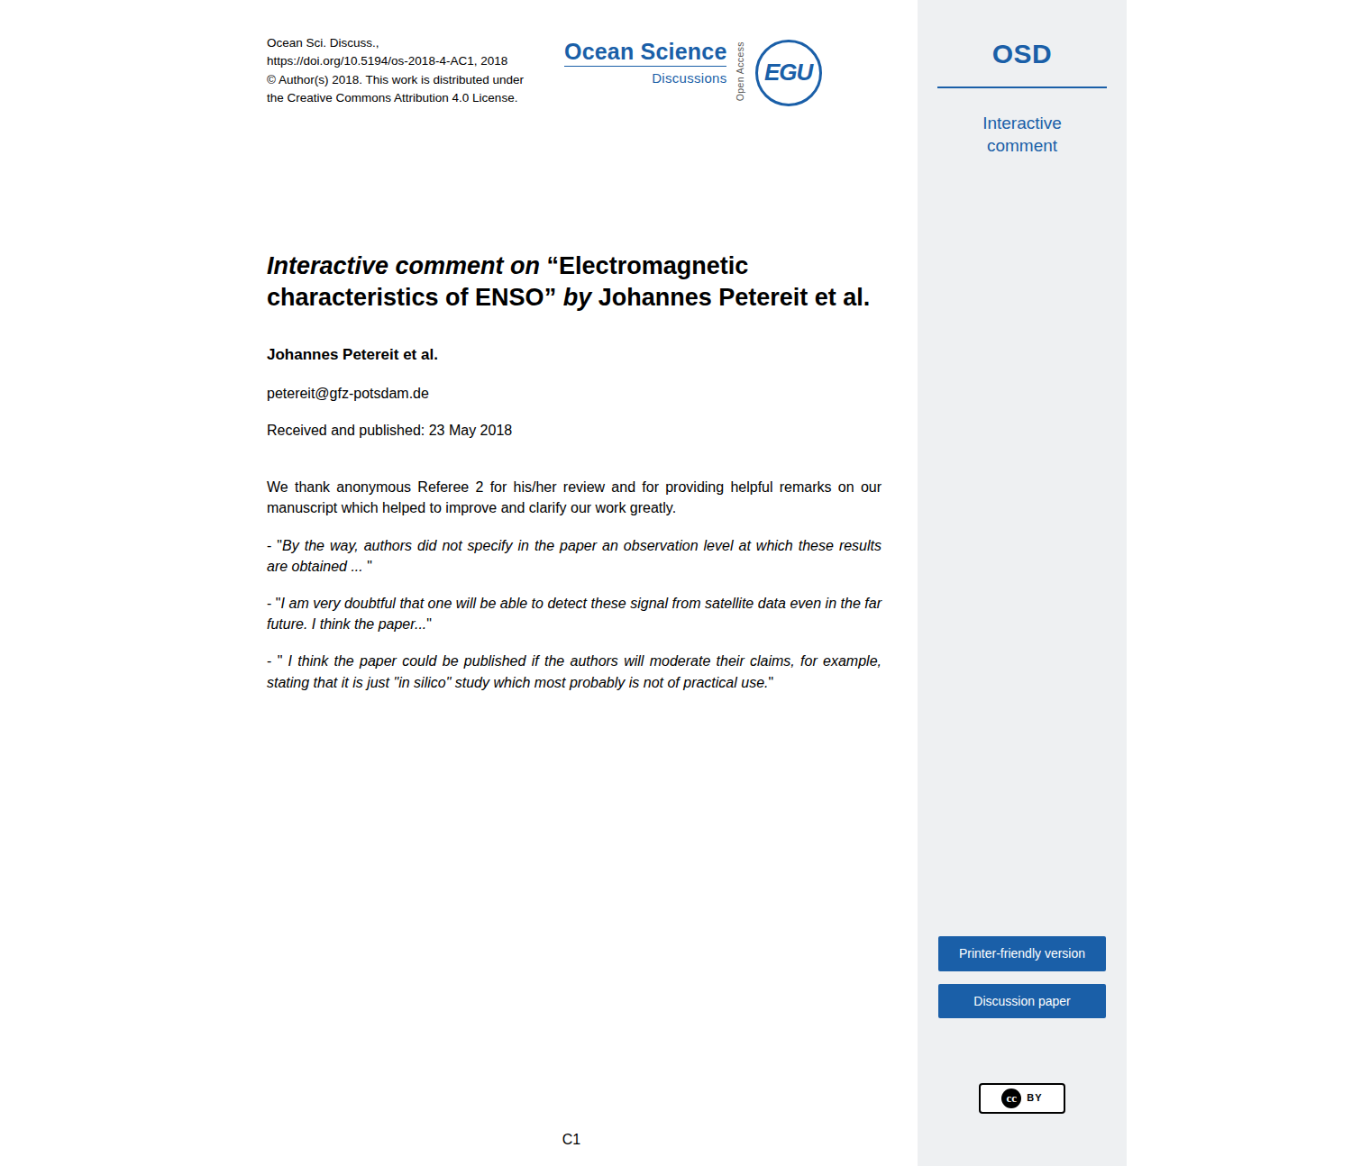OSD
Interactive
comment
Printer-friendly version Discussion paper
cc BY
Ocean Sci. Discuss.,
https://doi.org/10.5194/os-2018-4-AC1, 2018
© Author(s) 2018. This work is distributed under
the Creative Commons Attribution 4.0 License.
Ocean Science
Discussions
Open Access
EGU
Interactive comment on “Electromagnetic characteristics of ENSO” by Johannes Petereit et al.
Johannes Petereit et al.
petereit@gfz-potsdam.de
Received and published: 23 May 2018
We thank anonymous Referee 2 for his/her review and for providing helpful remarks on our manuscript which helped to improve and clarify our work greatly.
- "By the way, authors did not specify in the paper an observation level at which these results are obtained ... "
- "I am very doubtful that one will be able to detect these signal from satellite data even in the far future. I think the paper..."
- " I think the paper could be published if the authors will moderate their claims, for example, stating that it is just "in silico" study which most probably is not of practical use."
C1